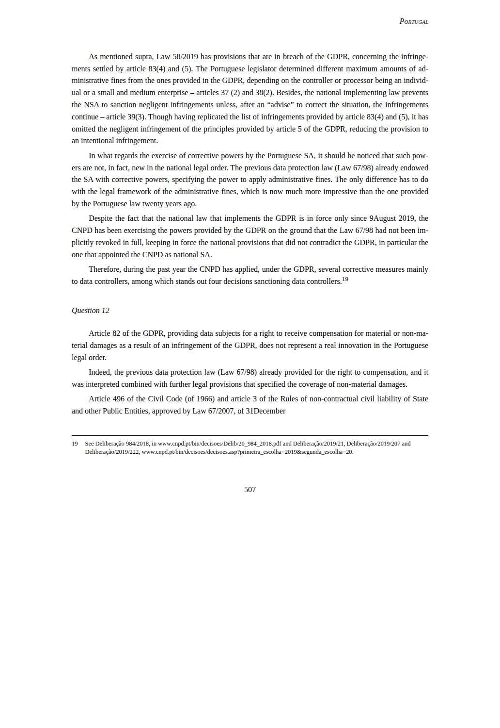Portugal
As mentioned supra, Law 58/2019 has provisions that are in breach of the GDPR, concerning the infringements settled by article 83(4) and (5). The Portuguese legislator determined different maximum amounts of administrative fines from the ones provided in the GDPR, depending on the controller or processor being an individual or a small and medium enterprise – articles 37 (2) and 38(2). Besides, the national implementing law prevents the NSA to sanction negligent infringements unless, after an “advise” to correct the situation, the infringements continue – article 39(3). Though having replicated the list of infringements provided by article 83(4) and (5), it has omitted the negligent infringement of the principles provided by article 5 of the GDPR, reducing the provision to an intentional infringement.
In what regards the exercise of corrective powers by the Portuguese SA, it should be noticed that such powers are not, in fact, new in the national legal order. The previous data protection law (Law 67/98) already endowed the SA with corrective powers, specifying the power to apply administrative fines. The only difference has to do with the legal framework of the administrative fines, which is now much more impressive than the one provided by the Portuguese law twenty years ago.
Despite the fact that the national law that implements the GDPR is in force only since 9August 2019, the CNPD has been exercising the powers provided by the GDPR on the ground that the Law 67/98 had not been implicitly revoked in full, keeping in force the national provisions that did not contradict the GDPR, in particular the one that appointed the CNPD as national SA.
Therefore, during the past year the CNPD has applied, under the GDPR, several corrective measures mainly to data controllers, among which stands out four decisions sanctioning data controllers.19
Question 12
Article 82 of the GDPR, providing data subjects for a right to receive compensation for material or non-material damages as a result of an infringement of the GDPR, does not represent a real innovation in the Portuguese legal order.
Indeed, the previous data protection law (Law 67/98) already provided for the right to compensation, and it was interpreted combined with further legal provisions that specified the coverage of non-material damages.
Article 496 of the Civil Code (of 1966) and article 3 of the Rules of non-contractual civil liability of State and other Public Entities, approved by Law 67/2007, of 31December
19 See Deliberação 984/2018, in www.cnpd.pt/bin/decisoes/Delib/20_984_2018.pdf and Deliberação/2019/21, Deliberação/2019/207 and Deliberação/2019/222, www.cnpd.pt/bin/decisoes/decisoes.asp?primeira_escolha=2019&segunda_escolha=20.
507